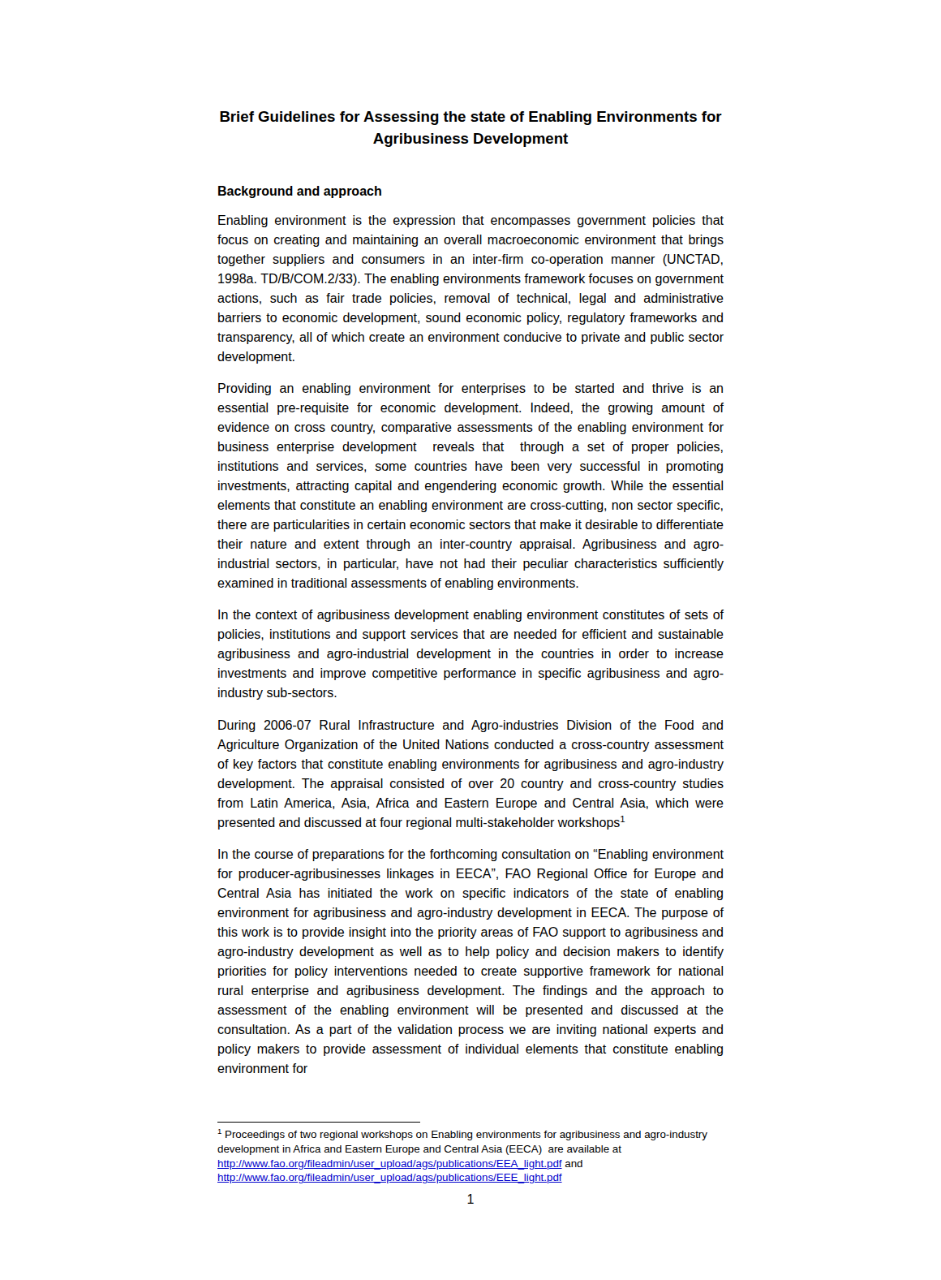Brief Guidelines for Assessing the state of Enabling Environments for
Agribusiness Development
Background and approach
Enabling environment is the expression that encompasses government policies that focus on creating and maintaining an overall macroeconomic environment that brings together suppliers and consumers in an inter-firm co-operation manner (UNCTAD, 1998a. TD/B/COM.2/33). The enabling environments framework focuses on government actions, such as fair trade policies, removal of technical, legal and administrative barriers to economic development, sound economic policy, regulatory frameworks and transparency, all of which create an environment conducive to private and public sector development.
Providing an enabling environment for enterprises to be started and thrive is an essential pre-requisite for economic development. Indeed, the growing amount of evidence on cross country, comparative assessments of the enabling environment for business enterprise development reveals that through a set of proper policies, institutions and services, some countries have been very successful in promoting investments, attracting capital and engendering economic growth. While the essential elements that constitute an enabling environment are cross-cutting, non sector specific, there are particularities in certain economic sectors that make it desirable to differentiate their nature and extent through an inter-country appraisal. Agribusiness and agro-industrial sectors, in particular, have not had their peculiar characteristics sufficiently examined in traditional assessments of enabling environments.
In the context of agribusiness development enabling environment constitutes of sets of policies, institutions and support services that are needed for efficient and sustainable agribusiness and agro-industrial development in the countries in order to increase investments and improve competitive performance in specific agribusiness and agro-industry sub-sectors.
During 2006-07 Rural Infrastructure and Agro-industries Division of the Food and Agriculture Organization of the United Nations conducted a cross-country assessment of key factors that constitute enabling environments for agribusiness and agro-industry development. The appraisal consisted of over 20 country and cross-country studies from Latin America, Asia, Africa and Eastern Europe and Central Asia, which were presented and discussed at four regional multi-stakeholder workshops1
In the course of preparations for the forthcoming consultation on “Enabling environment for producer-agribusinesses linkages in EECA”, FAO Regional Office for Europe and Central Asia has initiated the work on specific indicators of the state of enabling environment for agribusiness and agro-industry development in EECA. The purpose of this work is to provide insight into the priority areas of FAO support to agribusiness and agro-industry development as well as to help policy and decision makers to identify priorities for policy interventions needed to create supportive framework for national rural enterprise and agribusiness development. The findings and the approach to assessment of the enabling environment will be presented and discussed at the consultation. As a part of the validation process we are inviting national experts and policy makers to provide assessment of individual elements that constitute enabling environment for
1 Proceedings of two regional workshops on Enabling environments for agribusiness and agro-industry development in Africa and Eastern Europe and Central Asia (EECA) are available at
http://www.fao.org/fileadmin/user_upload/ags/publications/EEA_light.pdf and
http://www.fao.org/fileadmin/user_upload/ags/publications/EEE_light.pdf
1